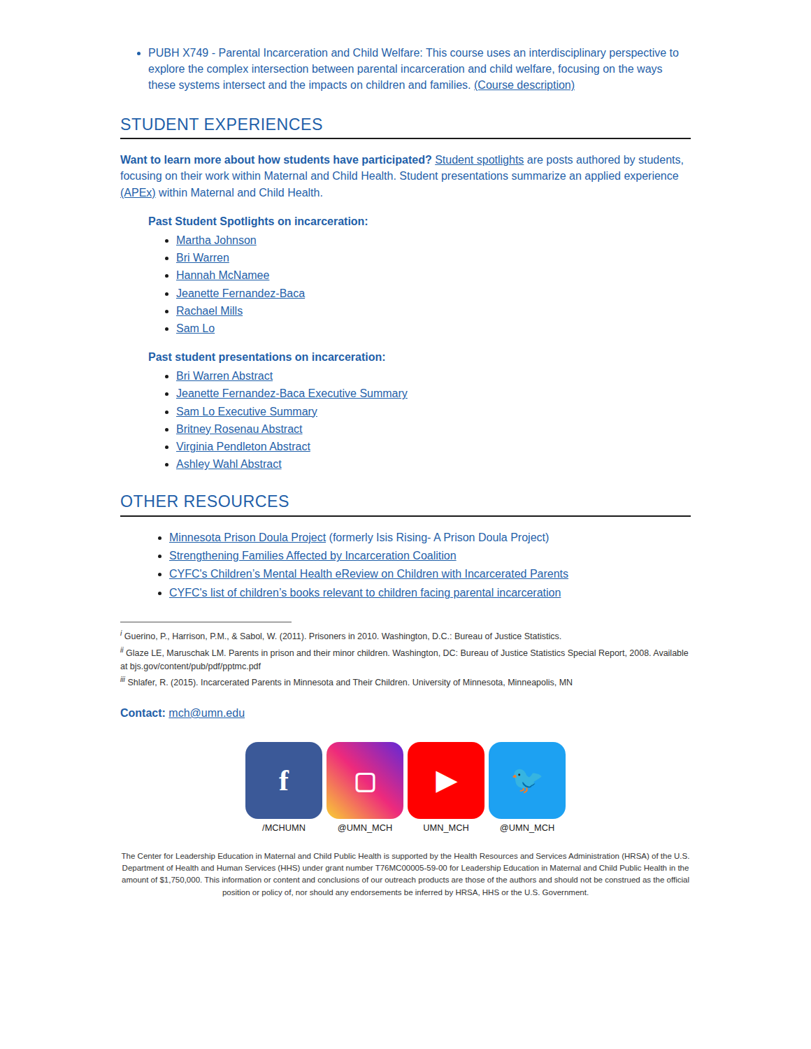PUBH X749 - Parental Incarceration and Child Welfare: This course uses an interdisciplinary perspective to explore the complex intersection between parental incarceration and child welfare, focusing on the ways these systems intersect and the impacts on children and families. (Course description)
STUDENT EXPERIENCES
Want to learn more about how students have participated? Student spotlights are posts authored by students, focusing on their work within Maternal and Child Health. Student presentations summarize an applied experience (APEx) within Maternal and Child Health.
Past Student Spotlights on incarceration:
Martha Johnson
Bri Warren
Hannah McNamee
Jeanette Fernandez-Baca
Rachael Mills
Sam Lo
Past student presentations on incarceration:
Bri Warren Abstract
Jeanette Fernandez-Baca Executive Summary
Sam Lo Executive Summary
Britney Rosenau Abstract
Virginia Pendleton Abstract
Ashley Wahl Abstract
OTHER RESOURCES
Minnesota Prison Doula Project (formerly Isis Rising- A Prison Doula Project)
Strengthening Families Affected by Incarceration Coalition
CYFC's Children’s Mental Health eReview on Children with Incarcerated Parents
CYFC's list of children’s books relevant to children facing parental incarceration
i Guerino, P., Harrison, P.M., & Sabol, W. (2011). Prisoners in 2010. Washington, D.C.: Bureau of Justice Statistics.
ii Glaze LE, Maruschak LM. Parents in prison and their minor children. Washington, DC: Bureau of Justice Statistics Special Report, 2008. Available at bjs.gov/content/pub/pdf/pptmc.pdf
iii Shlafer, R. (2015). Incarcerated Parents in Minnesota and Their Children. University of Minnesota, Minneapolis, MN
Contact: mch@umn.edu
f
▢
▶
🐦
/MCHUMN @UMN_MCH UMN_MCH @UMN_MCH
The Center for Leadership Education in Maternal and Child Public Health is supported by the Health Resources and Services Administration (HRSA) of the U.S. Department of Health and Human Services (HHS) under grant number T76MC00005-59-00 for Leadership Education in Maternal and Child Public Health in the amount of $1,750,000. This information or content and conclusions of our outreach products are those of the authors and should not be construed as the official position or policy of, nor should any endorsements be inferred by HRSA, HHS or the U.S. Government.